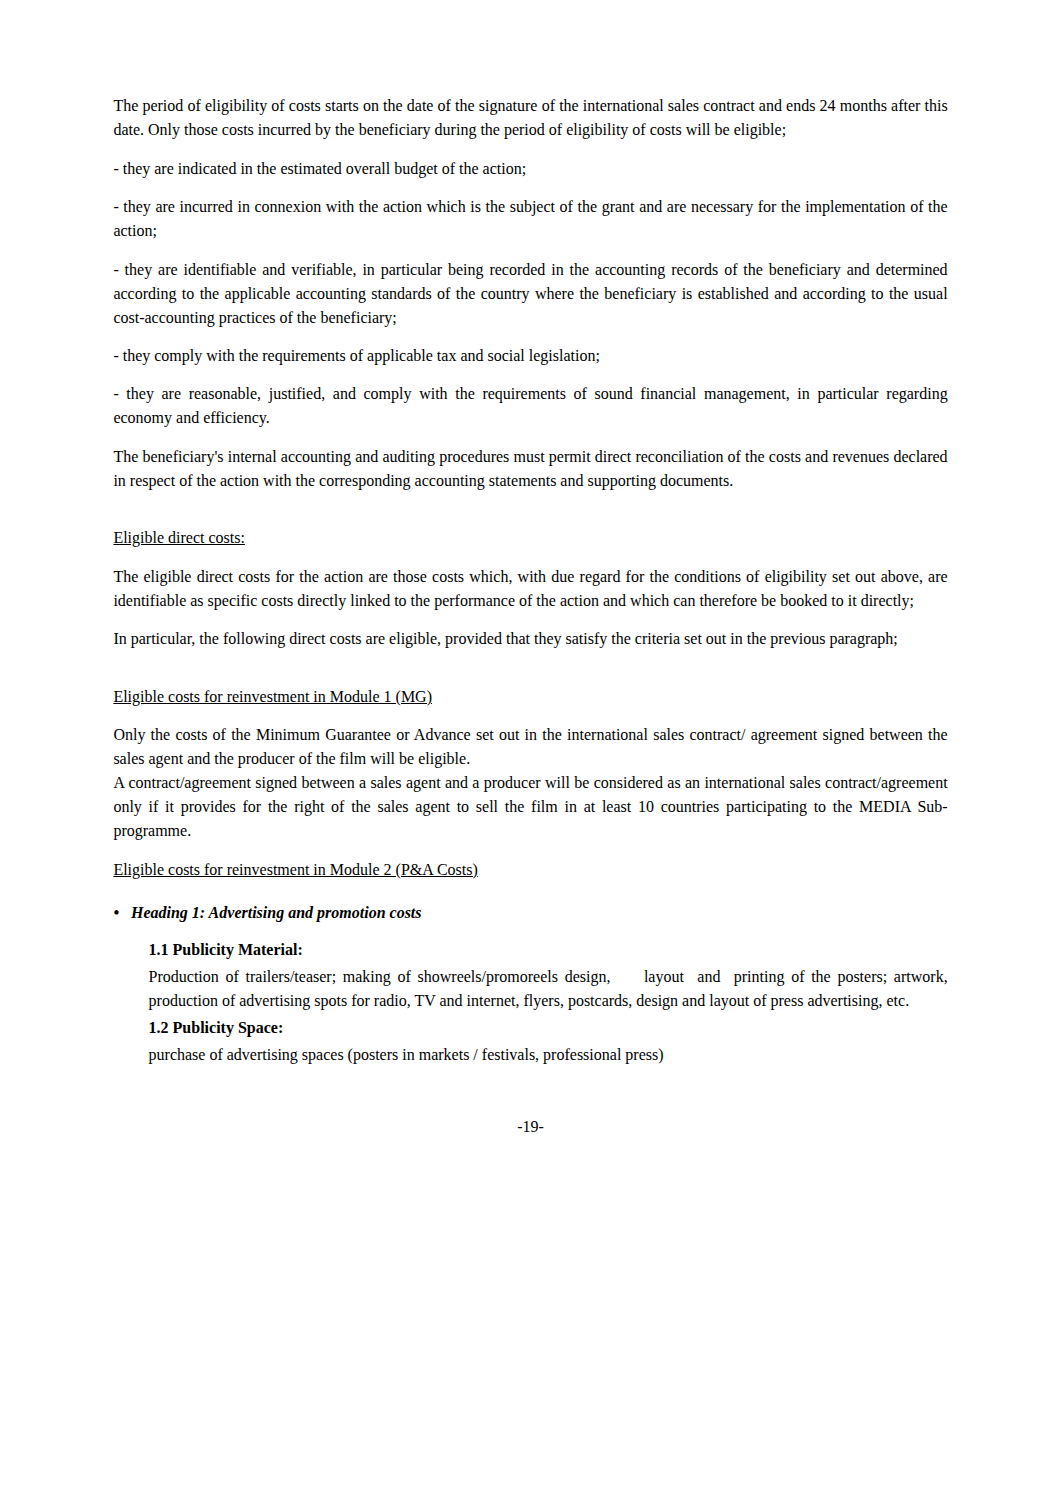The period of eligibility of costs starts on the date of the signature of the international sales contract and ends 24 months after this date. Only those costs incurred by the beneficiary during the period of eligibility of costs will be eligible;
- they are indicated in the estimated overall budget of the action;
- they are incurred in connexion with the action which is the subject of the grant and are necessary for the implementation of the action;
- they are identifiable and verifiable, in particular being recorded in the accounting records of the beneficiary and determined according to the applicable accounting standards of the country where the beneficiary is established and according to the usual cost-accounting practices of the beneficiary;
- they comply with the requirements of applicable tax and social legislation;
- they are reasonable, justified, and comply with the requirements of sound financial management, in particular regarding economy and efficiency.
The beneficiary's internal accounting and auditing procedures must permit direct reconciliation of the costs and revenues declared in respect of the action with the corresponding accounting statements and supporting documents.
Eligible direct costs:
The eligible direct costs for the action are those costs which, with due regard for the conditions of eligibility set out above, are identifiable as specific costs directly linked to the performance of the action and which can therefore be booked to it directly;
In particular, the following direct costs are eligible, provided that they satisfy the criteria set out in the previous paragraph;
Eligible costs for reinvestment in Module 1 (MG)
Only the costs of the Minimum Guarantee or Advance set out in the international sales contract/ agreement signed between the sales agent and the producer of the film will be eligible.
A contract/agreement signed between a sales agent and a producer will be considered as an international sales contract/agreement only if it provides for the right of the sales agent to sell the film in at least 10 countries participating to the MEDIA Sub-programme.
Eligible costs for reinvestment in Module 2 (P&A Costs)
• Heading 1: Advertising and promotion costs
1.1 Publicity Material:
Production of trailers/teaser; making of showreels/promoreels design, layout and printing of the posters; artwork, production of advertising spots for radio, TV and internet, flyers, postcards, design and layout of press advertising, etc.
1.2 Publicity Space:
purchase of advertising spaces (posters in markets / festivals, professional press)
-19-